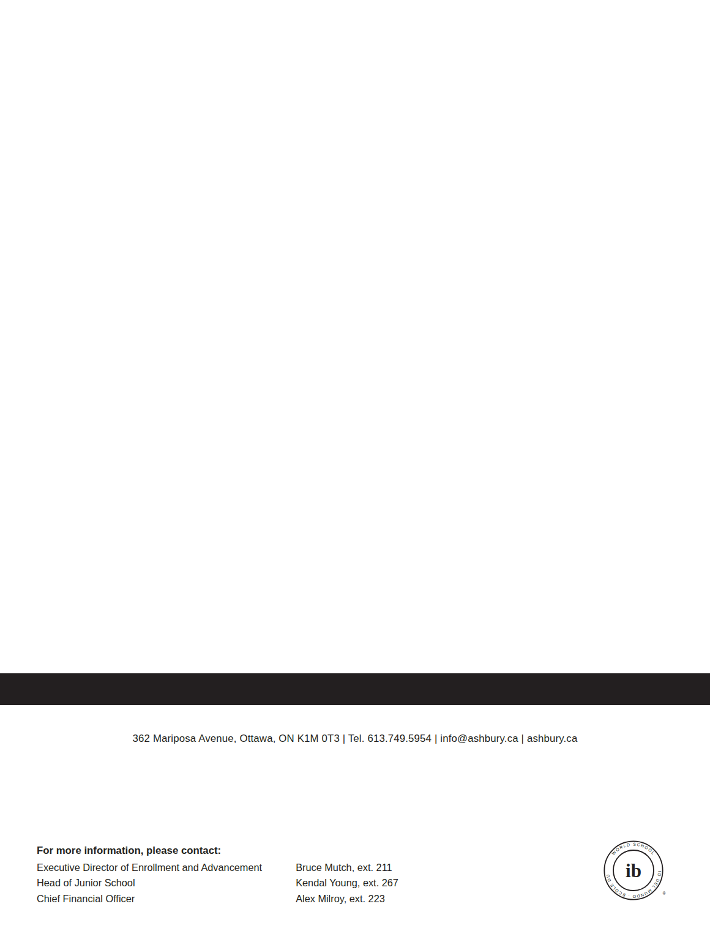362 Mariposa Avenue, Ottawa, ON K1M 0T3 | Tel. 613.749.5954 | info@ashbury.ca | ashbury.ca
For more information, please contact:
| Executive Director of Enrollment and Advancement | Bruce Mutch, ext. 211 |
| Head of Junior School | Kendal Young, ext. 267 |
| Chief Financial Officer | Alex Milroy, ext. 223 |
WORLD SCHOOL COLEGIO DEL MUNDO · ÉCOLE DU MONDE ib ®